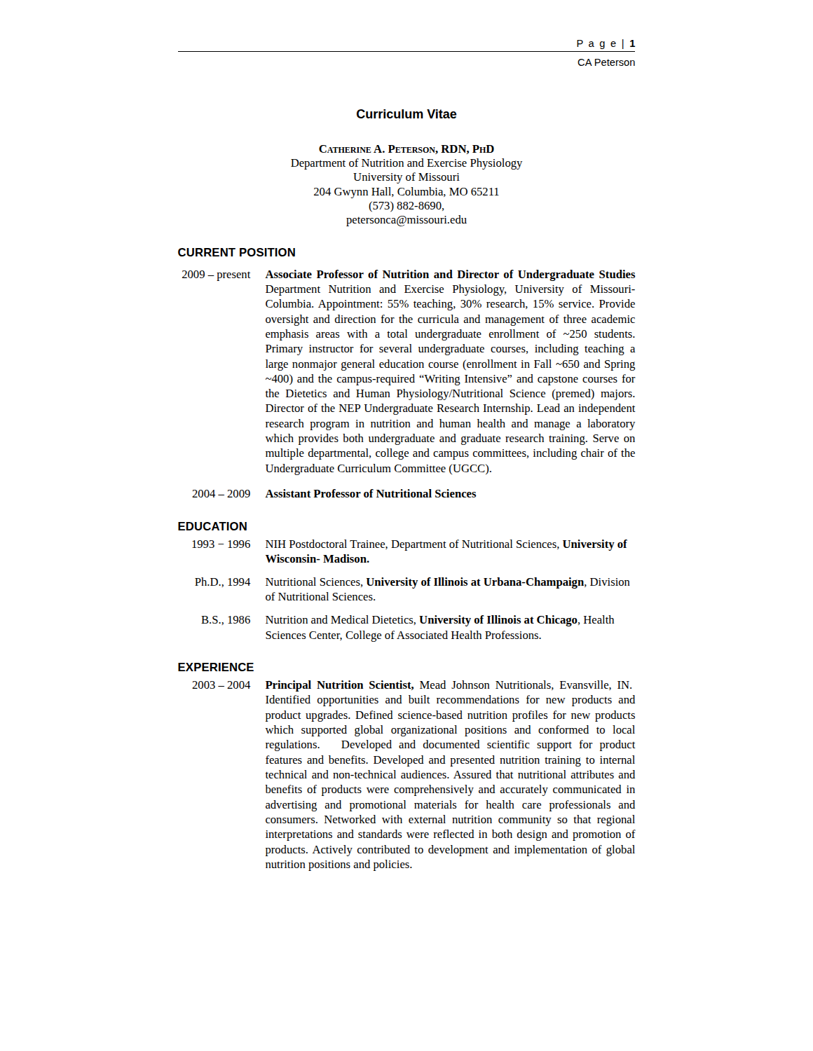P a g e | 1
CA Peterson
Curriculum Vitae
Catherine A. Peterson, RDN, PhD
Department of Nutrition and Exercise Physiology
University of Missouri
204 Gwynn Hall, Columbia, MO 65211
(573) 882-8690,
petersonca@missouri.edu
CURRENT POSITION
2009 – present
Associate Professor of Nutrition and Director of Undergraduate Studies Department Nutrition and Exercise Physiology, University of Missouri-Columbia. Appointment: 55% teaching, 30% research, 15% service. Provide oversight and direction for the curricula and management of three academic emphasis areas with a total undergraduate enrollment of ~250 students. Primary instructor for several undergraduate courses, including teaching a large nonmajor general education course (enrollment in Fall ~650 and Spring ~400) and the campus-required “Writing Intensive” and capstone courses for the Dietetics and Human Physiology/Nutritional Science (premed) majors. Director of the NEP Undergraduate Research Internship. Lead an independent research program in nutrition and human health and manage a laboratory which provides both undergraduate and graduate research training. Serve on multiple departmental, college and campus committees, including chair of the Undergraduate Curriculum Committee (UGCC).
2004 – 2009
Assistant Professor of Nutritional Sciences
EDUCATION
1993 − 1996
NIH Postdoctoral Trainee, Department of Nutritional Sciences, University of Wisconsin- Madison.
Ph.D., 1994
Nutritional Sciences, University of Illinois at Urbana-Champaign, Division of Nutritional Sciences.
B.S., 1986
Nutrition and Medical Dietetics, University of Illinois at Chicago, Health Sciences Center, College of Associated Health Professions.
EXPERIENCE
2003 – 2004
Principal Nutrition Scientist, Mead Johnson Nutritionals, Evansville, IN. Identified opportunities and built recommendations for new products and product upgrades. Defined science-based nutrition profiles for new products which supported global organizational positions and conformed to local regulations. Developed and documented scientific support for product features and benefits. Developed and presented nutrition training to internal technical and non-technical audiences. Assured that nutritional attributes and benefits of products were comprehensively and accurately communicated in advertising and promotional materials for health care professionals and consumers. Networked with external nutrition community so that regional interpretations and standards were reflected in both design and promotion of products. Actively contributed to development and implementation of global nutrition positions and policies.